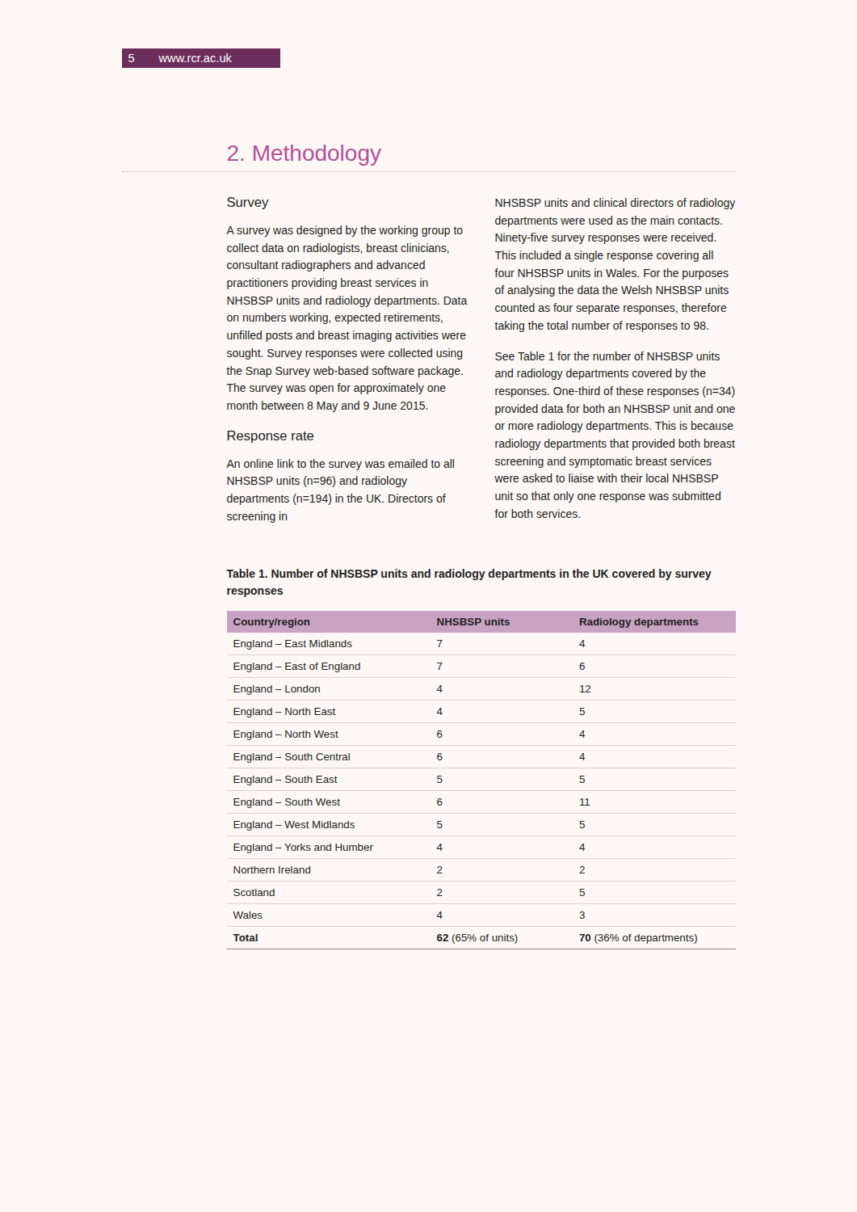5
www.rcr.ac.uk
2. Methodology
Survey
A survey was designed by the working group to collect data on radiologists, breast clinicians, consultant radiographers and advanced practitioners providing breast services in NHSBSP units and radiology departments. Data on numbers working, expected retirements, unfilled posts and breast imaging activities were sought. Survey responses were collected using the Snap Survey web-based software package. The survey was open for approximately one month between 8 May and 9 June 2015.
Response rate
An online link to the survey was emailed to all NHSBSP units (n=96) and radiology departments (n=194) in the UK. Directors of screening in
NHSBSP units and clinical directors of radiology departments were used as the main contacts. Ninety-five survey responses were received. This included a single response covering all four NHSBSP units in Wales. For the purposes of analysing the data the Welsh NHSBSP units counted as four separate responses, therefore taking the total number of responses to 98.
See Table 1 for the number of NHSBSP units and radiology departments covered by the responses. One-third of these responses (n=34) provided data for both an NHSBSP unit and one or more radiology departments. This is because radiology departments that provided both breast screening and symptomatic breast services were asked to liaise with their local NHSBSP unit so that only one response was submitted for both services.
Table 1. Number of NHSBSP units and radiology departments in the UK covered by survey responses
| Country/region | NHSBSP units | Radiology departments |
| --- | --- | --- |
| England – East Midlands | 7 | 4 |
| England – East of England | 7 | 6 |
| England – London | 4 | 12 |
| England – North East | 4 | 5 |
| England – North West | 6 | 4 |
| England – South Central | 6 | 4 |
| England – South East | 5 | 5 |
| England – South West | 6 | 11 |
| England – West Midlands | 5 | 5 |
| England – Yorks and Humber | 4 | 4 |
| Northern Ireland | 2 | 2 |
| Scotland | 2 | 5 |
| Wales | 4 | 3 |
| Total | 62 (65% of units) | 70 (36% of departments) |